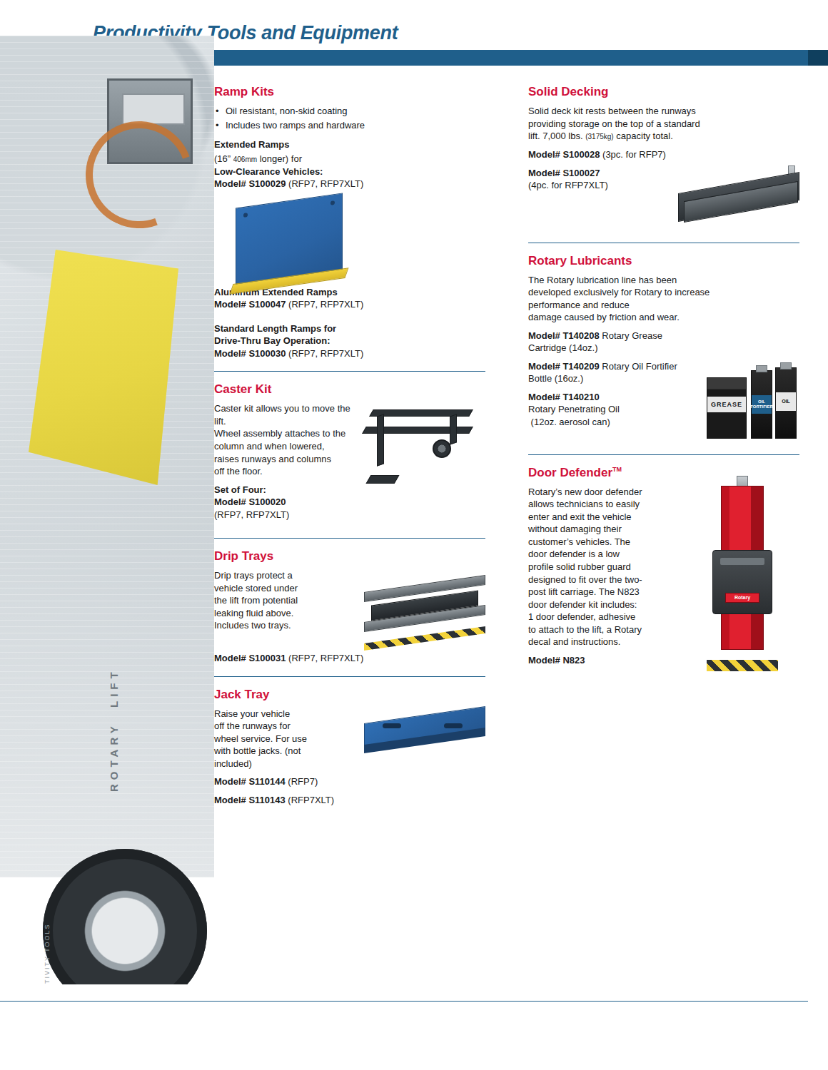Productivity Tools and Equipment
ROTARY LIFT
PRODUCTIVITY TOOLS
Ramp Kits
Oil resistant, non-skid coating
Includes two ramps and hardware
Extended Ramps
(16” 406mm longer) for
Low-Clearance Vehicles:
Model# S100029 (RFP7, RFP7XLT)
Aluminum Extended Ramps
Model# S100047 (RFP7, RFP7XLT)
Standard Length Ramps for
Drive-Thru Bay Operation:
Model# S100030 (RFP7, RFP7XLT)
Caster Kit
Caster kit allows you to move the lift.
Wheel assembly attaches to the
column and when lowered,
raises runways and columns
off the floor.
Set of Four:
Model# S100020
(RFP7, RFP7XLT)
Drip Trays
Drip trays protect a
vehicle stored under
the lift from potential
leaking fluid above.
Includes two trays.
Model# S100031 (RFP7, RFP7XLT)
Jack Tray
Raise your vehicle
off the runways for
wheel service. For use
with bottle jacks. (not
included)
Model# S110144 (RFP7)
Model# S110143 (RFP7XLT)
Solid Decking
Solid deck kit rests between the runways
providing storage on the top of a standard
lift. 7,000 lbs. (3175kg) capacity total.
Model# S100028 (3pc. for RFP7)
Model# S100027
(4pc. for RFP7XLT)
Rotary Lubricants
The Rotary lubrication line has been
developed exclusively for Rotary to increase
performance and reduce
damage caused by friction and wear.
Model# T140208 Rotary Grease
Cartridge (14oz.)
GREASE OIL
FORTIFIER OIL
Model# T140209 Rotary Oil Fortifier
Bottle (16oz.)
Model# T140210
Rotary Penetrating Oil
(12oz. aerosol can)
Door DefenderTM
Rotary
Rotary’s new door defender
allows technicians to easily
enter and exit the vehicle
without damaging their
customer’s vehicles. The
door defender is a low
profile solid rubber guard
designed to fit over the two-
post lift carriage. The N823
door defender kit includes:
1 door defender, adhesive
to attach to the lift, a Rotary
decal and instructions.
Model# N823